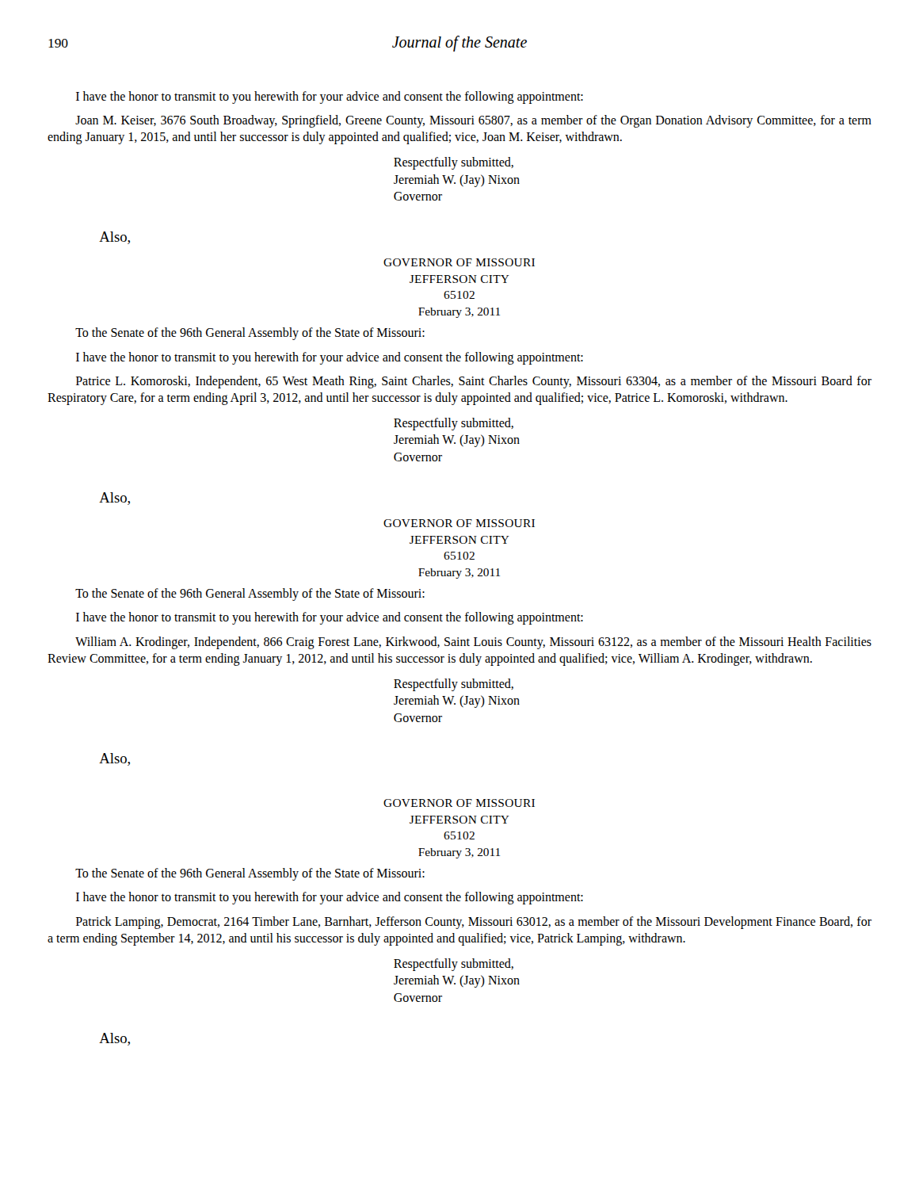190
Journal of the Senate
I have the honor to transmit to you herewith for your advice and consent the following appointment:
Joan M. Keiser, 3676 South Broadway, Springfield, Greene County, Missouri 65807, as a member of the Organ Donation Advisory Committee, for a term ending January 1, 2015, and until her successor is duly appointed and qualified; vice, Joan M. Keiser, withdrawn.
Respectfully submitted,
Jeremiah W. (Jay) Nixon
Governor
Also,
GOVERNOR OF MISSOURI JEFFERSON CITY 65102 February 3, 2011
To the Senate of the 96th General Assembly of the State of Missouri:
I have the honor to transmit to you herewith for your advice and consent the following appointment:
Patrice L. Komoroski, Independent, 65 West Meath Ring, Saint Charles, Saint Charles County, Missouri 63304, as a member of the Missouri Board for Respiratory Care, for a term ending April 3, 2012, and until her successor is duly appointed and qualified; vice, Patrice L. Komoroski, withdrawn.
Respectfully submitted,
Jeremiah W. (Jay) Nixon
Governor
Also,
GOVERNOR OF MISSOURI JEFFERSON CITY 65102 February 3, 2011
To the Senate of the 96th General Assembly of the State of Missouri:
I have the honor to transmit to you herewith for your advice and consent the following appointment:
William A. Krodinger, Independent, 866 Craig Forest Lane, Kirkwood, Saint Louis County, Missouri 63122, as a member of the Missouri Health Facilities Review Committee, for a term ending January 1, 2012, and until his successor is duly appointed and qualified; vice, William A. Krodinger, withdrawn.
Respectfully submitted,
Jeremiah W. (Jay) Nixon
Governor
Also,
GOVERNOR OF MISSOURI JEFFERSON CITY 65102 February 3, 2011
To the Senate of the 96th General Assembly of the State of Missouri:
I have the honor to transmit to you herewith for your advice and consent the following appointment:
Patrick Lamping, Democrat, 2164 Timber Lane, Barnhart, Jefferson County, Missouri 63012, as a member of the Missouri Development Finance Board, for a term ending September 14, 2012, and until his successor is duly appointed and qualified; vice, Patrick Lamping, withdrawn.
Respectfully submitted,
Jeremiah W. (Jay) Nixon
Governor
Also,